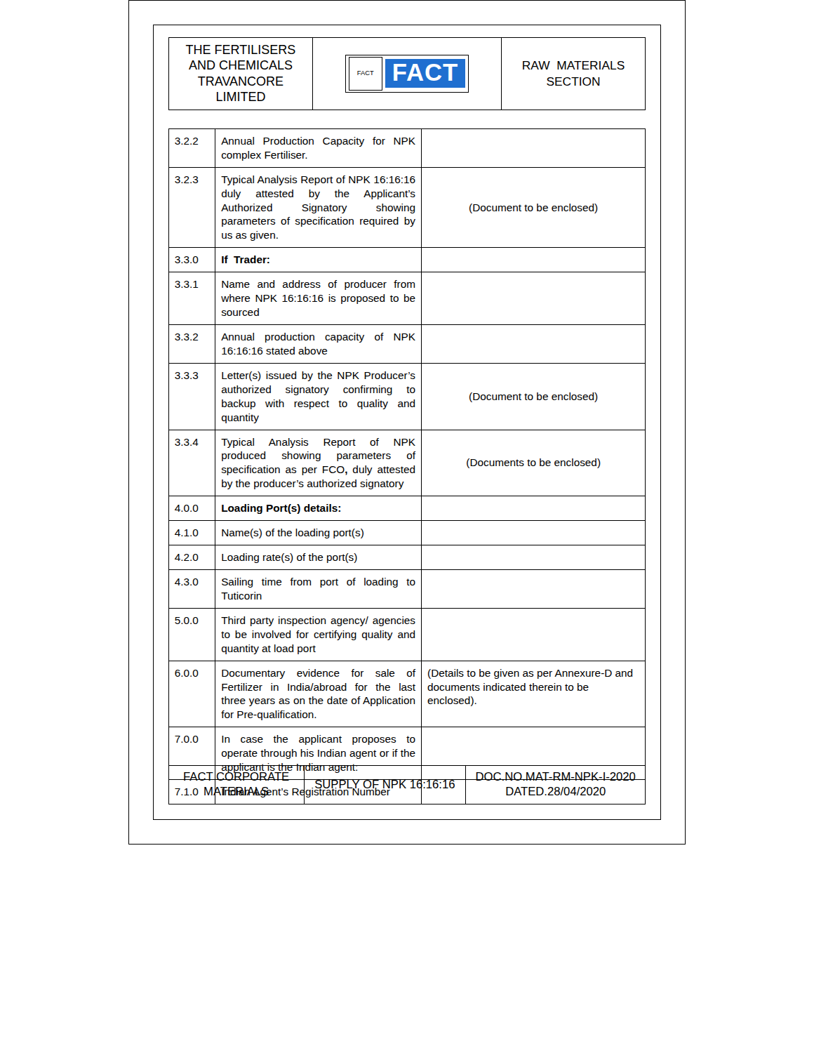| THE FERTILISERS AND CHEMICALS TRAVANCORE LIMITED | FACT FACT | RAW MATERIALS SECTION |
| 3.2.2 | Annual Production Capacity for NPK complex Fertiliser. | |
| 3.2.3 | Typical Analysis Report of NPK 16:16:16 duly attested by the Applicant’s Authorized Signatory showing parameters of specification required by us as given. | (Document to be enclosed) |
| 3.3.0 | If Trader: | |
| 3.3.1 | Name and address of producer from where NPK 16:16:16 is proposed to be sourced | |
| 3.3.2 | Annual production capacity of NPK 16:16:16 stated above | |
| 3.3.3 | Letter(s) issued by the NPK Producer’s authorized signatory confirming to backup with respect to quality and quantity | (Document to be enclosed) |
| 3.3.4 | Typical Analysis Report of NPK produced showing parameters of specification as per FCO , duly attested by the producer’s authorized signatory | (Documents to be enclosed) |
| 4.0.0 | Loading Port(s) details: | |
| 4.1.0 | Name(s) of the loading port(s) | |
| 4.2.0 | Loading rate(s) of the port(s) | |
| 4.3.0 | Sailing time from port of loading to Tuticorin | |
| 5.0.0 | Third party inspection agency/ agencies to be involved for certifying quality and quantity at load port | |
| 6.0.0 | Documentary evidence for sale of Fertilizer in India/abroad for the last three years as on the date of Application for Pre-qualification. | (Details to be given as per Annexure-D and documents indicated therein to be enclosed). |
| 7.0.0 | In case the applicant proposes to operate through his Indian agent or if the applicant is the Indian agent: | |
| 7.1.0 | Indian Agent’s Registration Number | |
| FACT CORPORATE MATERIALS | SUPPLY OF NPK 16:16:16 | DOC.NO.MAT-RM-NPK-I-2020 DATED.28/04/2020 |